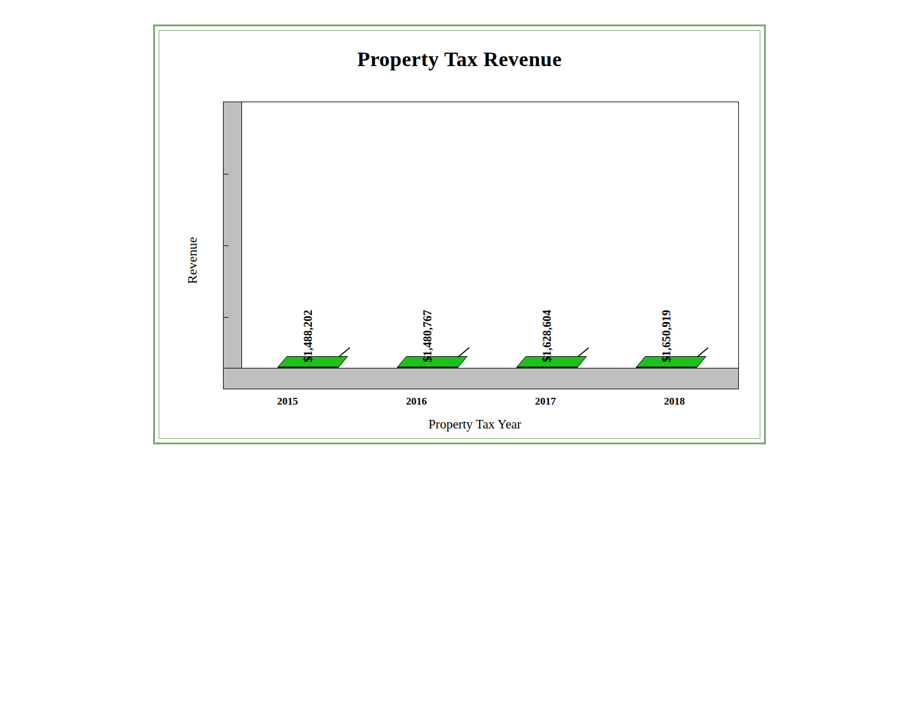Property Tax Revenue
Revenue
$1,488,202
$1,480,767
$1,628,604
$1,650,919
2015 2016 2017 2018
Property Tax Year